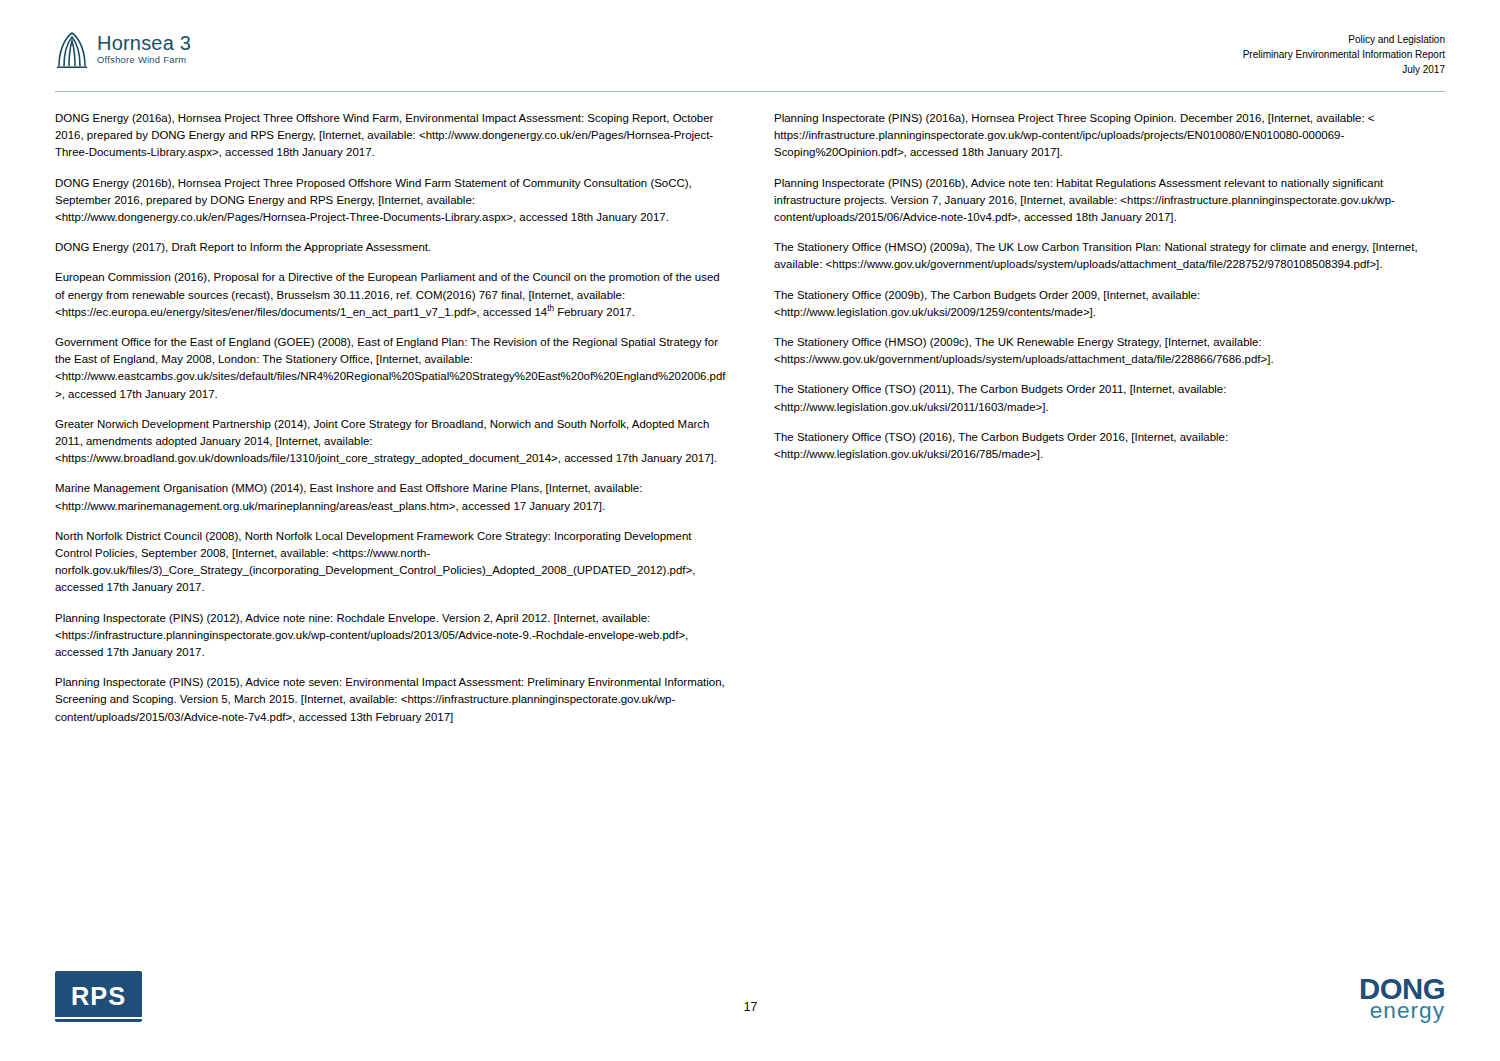Hornsea 3
Offshore Wind Farm
Policy and Legislation
Preliminary Environmental Information Report
July 2017
DONG Energy (2016a), Hornsea Project Three Offshore Wind Farm, Environmental Impact Assessment: Scoping Report, October 2016, prepared by DONG Energy and RPS Energy, [Internet, available: <http://www.dongenergy.co.uk/en/Pages/Hornsea-Project-Three-Documents-Library.aspx>, accessed 18th January 2017.
DONG Energy (2016b), Hornsea Project Three Proposed Offshore Wind Farm Statement of Community Consultation (SoCC), September 2016, prepared by DONG Energy and RPS Energy, [Internet, available: <http://www.dongenergy.co.uk/en/Pages/Hornsea-Project-Three-Documents-Library.aspx>, accessed 18th January 2017.
DONG Energy (2017), Draft Report to Inform the Appropriate Assessment.
European Commission (2016), Proposal for a Directive of the European Parliament and of the Council on the promotion of the used of energy from renewable sources (recast), Brusselsm 30.11.2016, ref. COM(2016) 767 final, [Internet, available: <https://ec.europa.eu/energy/sites/ener/files/documents/1_en_act_part1_v7_1.pdf>, accessed 14th February 2017.
Government Office for the East of England (GOEE) (2008), East of England Plan: The Revision of the Regional Spatial Strategy for the East of England, May 2008, London: The Stationery Office, [Internet, available: <http://www.eastcambs.gov.uk/sites/default/files/NR4%20Regional%20Spatial%20Strategy%20East%20of%20England%202006.pdf>, accessed 17th January 2017.
Greater Norwich Development Partnership (2014), Joint Core Strategy for Broadland, Norwich and South Norfolk, Adopted March 2011, amendments adopted January 2014, [Internet, available: <https://www.broadland.gov.uk/downloads/file/1310/joint_core_strategy_adopted_document_2014>, accessed 17th January 2017].
Marine Management Organisation (MMO) (2014), East Inshore and East Offshore Marine Plans, [Internet, available: <http://www.marinemanagement.org.uk/marineplanning/areas/east_plans.htm>, accessed 17 January 2017].
North Norfolk District Council (2008), North Norfolk Local Development Framework Core Strategy: Incorporating Development Control Policies, September 2008, [Internet, available: <https://www.north-norfolk.gov.uk/files/3)_Core_Strategy_(incorporating_Development_Control_Policies)_Adopted_2008_(UPDATED_2012).pdf>, accessed 17th January 2017.
Planning Inspectorate (PINS) (2012), Advice note nine: Rochdale Envelope. Version 2, April 2012. [Internet, available: <https://infrastructure.planninginspectorate.gov.uk/wp-content/uploads/2013/05/Advice-note-9.-Rochdale-envelope-web.pdf>, accessed 17th January 2017.
Planning Inspectorate (PINS) (2015), Advice note seven: Environmental Impact Assessment: Preliminary Environmental Information, Screening and Scoping. Version 5, March 2015. [Internet, available: <https://infrastructure.planninginspectorate.gov.uk/wp-content/uploads/2015/03/Advice-note-7v4.pdf>, accessed 13th February 2017]
Planning Inspectorate (PINS) (2016a), Hornsea Project Three Scoping Opinion. December 2016, [Internet, available: < https://infrastructure.planninginspectorate.gov.uk/wp-content/ipc/uploads/projects/EN010080/EN010080-000069-Scoping%20Opinion.pdf>, accessed 18th January 2017].
Planning Inspectorate (PINS) (2016b), Advice note ten: Habitat Regulations Assessment relevant to nationally significant infrastructure projects. Version 7, January 2016, [Internet, available: <https://infrastructure.planninginspectorate.gov.uk/wp-content/uploads/2015/06/Advice-note-10v4.pdf>, accessed 18th January 2017].
The Stationery Office (HMSO) (2009a), The UK Low Carbon Transition Plan: National strategy for climate and energy, [Internet, available: <https://www.gov.uk/government/uploads/system/uploads/attachment_data/file/228752/9780108508394.pdf>].
The Stationery Office (2009b), The Carbon Budgets Order 2009, [Internet, available: <http://www.legislation.gov.uk/uksi/2009/1259/contents/made>].
The Stationery Office (HMSO) (2009c), The UK Renewable Energy Strategy, [Internet, available: <https://www.gov.uk/government/uploads/system/uploads/attachment_data/file/228866/7686.pdf>].
The Stationery Office (TSO) (2011), The Carbon Budgets Order 2011, [Internet, available: <http://www.legislation.gov.uk/uksi/2011/1603/made>].
The Stationery Office (TSO) (2016), The Carbon Budgets Order 2016, [Internet, available: <http://www.legislation.gov.uk/uksi/2016/785/made>].
RPS
17
DONG
energy